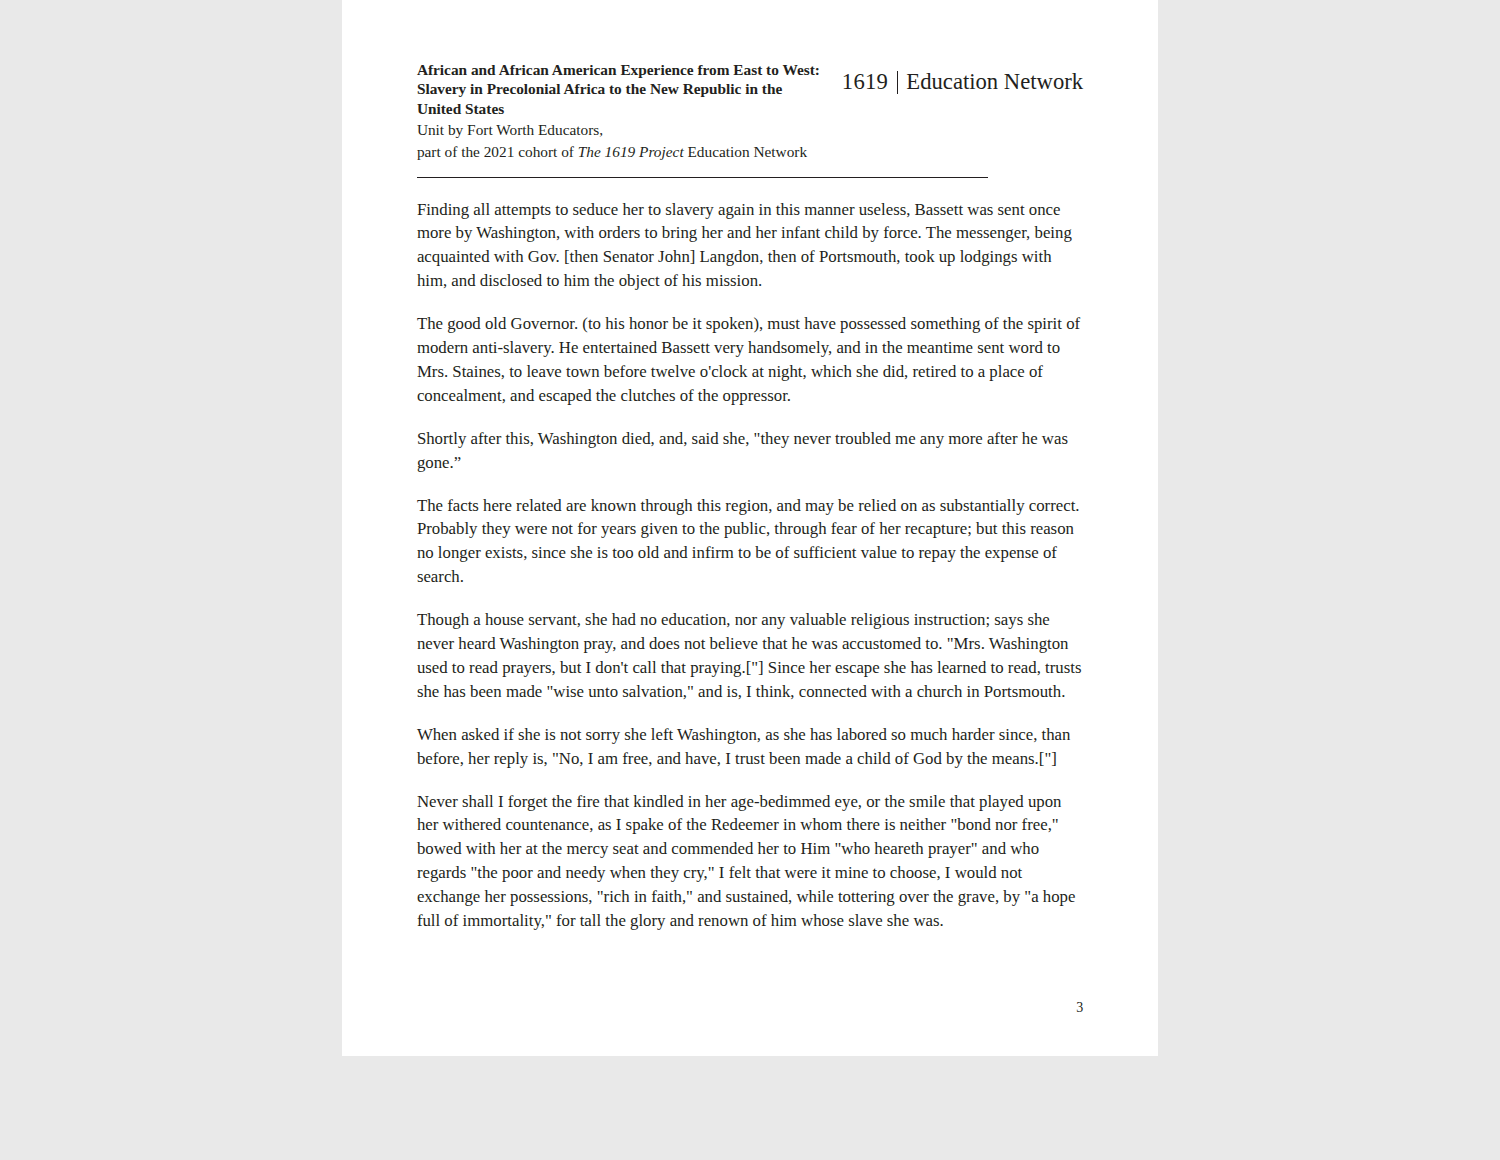African and African American Experience from East to West: Slavery in Precolonial Africa to the New Republic in the United States
Unit by Fort Worth Educators,
part of the 2021 cohort of The 1619 Project Education Network
1619 Education Network
Finding all attempts to seduce her to slavery again in this manner useless, Bassett was sent once more by Washington, with orders to bring her and her infant child by force. The messenger, being acquainted with Gov. [then Senator John] Langdon, then of Portsmouth, took up lodgings with him, and disclosed to him the object of his mission.
The good old Governor. (to his honor be it spoken), must have possessed something of the spirit of modern anti-slavery. He entertained Bassett very handsomely, and in the meantime sent word to Mrs. Staines, to leave town before twelve o'clock at night, which she did, retired to a place of concealment, and escaped the clutches of the oppressor.
Shortly after this, Washington died, and, said she, "they never troubled me any more after he was gone.”
The facts here related are known through this region, and may be relied on as substantially correct. Probably they were not for years given to the public, through fear of her recapture; but this reason no longer exists, since she is too old and infirm to be of sufficient value to repay the expense of search.
Though a house servant, she had no education, nor any valuable religious instruction; says she never heard Washington pray, and does not believe that he was accustomed to. "Mrs. Washington used to read prayers, but I don't call that praying.["] Since her escape she has learned to read, trusts she has been made "wise unto salvation," and is, I think, connected with a church in Portsmouth.
When asked if she is not sorry she left Washington, as she has labored so much harder since, than before, her reply is, "No, I am free, and have, I trust been made a child of God by the means.["]
Never shall I forget the fire that kindled in her age-bedimmed eye, or the smile that played upon her withered countenance, as I spake of the Redeemer in whom there is neither "bond nor free," bowed with her at the mercy seat and commended her to Him "who heareth prayer" and who regards "the poor and needy when they cry," I felt that were it mine to choose, I would not exchange her possessions, "rich in faith," and sustained, while tottering over the grave, by "a hope full of immortality," for tall the glory and renown of him whose slave she was.
3